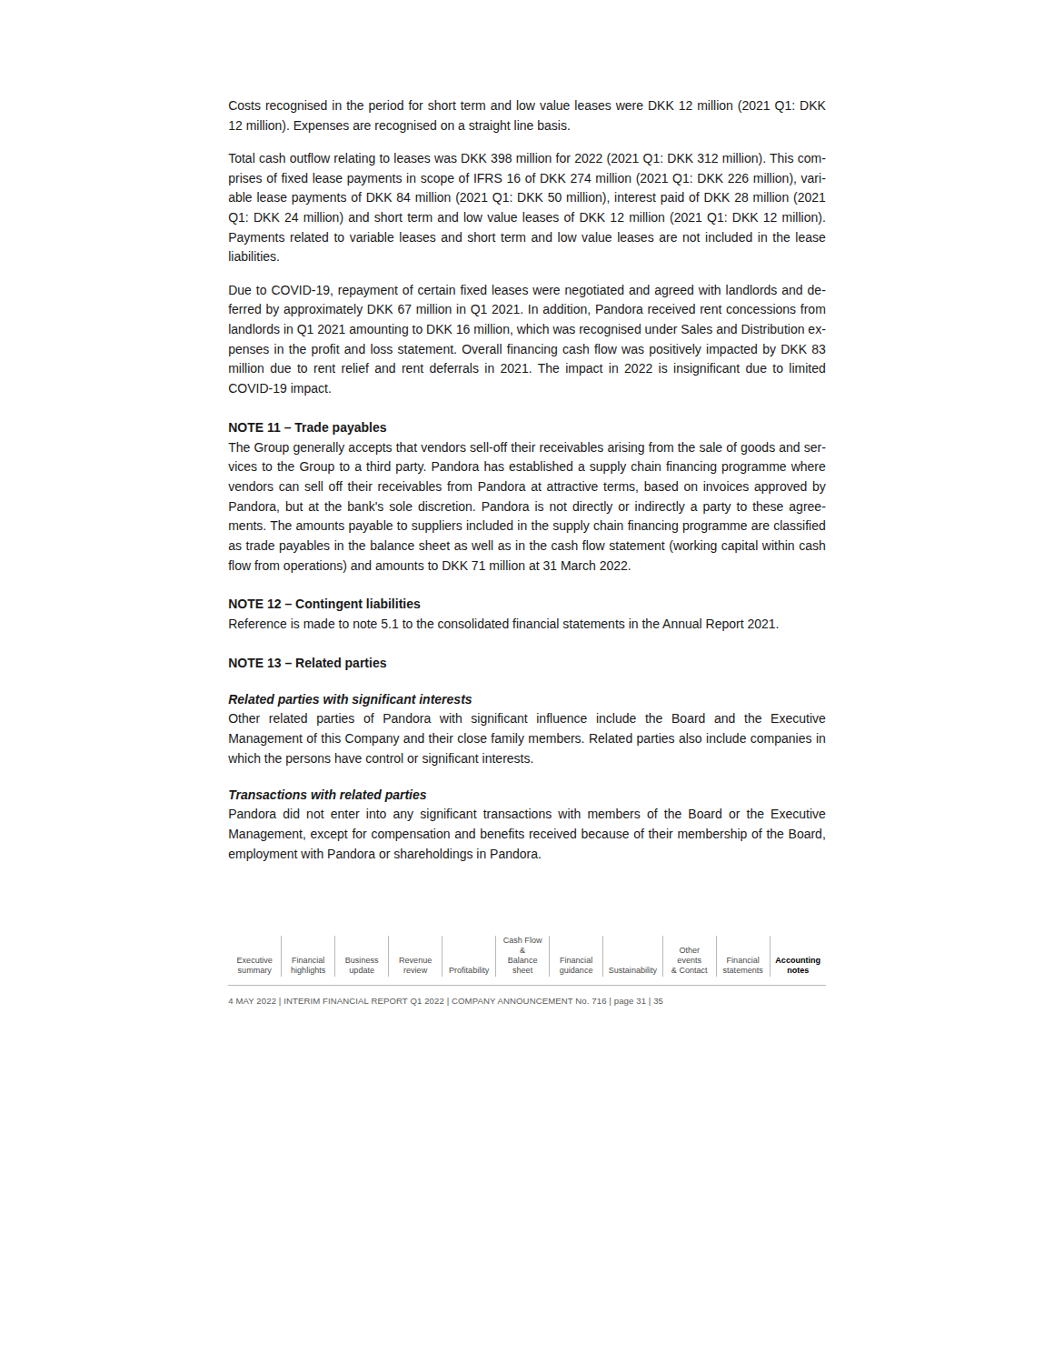Costs recognised in the period for short term and low value leases were DKK 12 million (2021 Q1: DKK 12 million). Expenses are recognised on a straight line basis.
Total cash outflow relating to leases was DKK 398 million for 2022 (2021 Q1: DKK 312 million). This comprises of fixed lease payments in scope of IFRS 16 of DKK 274 million (2021 Q1: DKK 226 million), variable lease payments of DKK 84 million (2021 Q1: DKK 50 million), interest paid of DKK 28 million (2021 Q1: DKK 24 million) and short term and low value leases of DKK 12 million (2021 Q1: DKK 12 million). Payments related to variable leases and short term and low value leases are not included in the lease liabilities.
Due to COVID-19, repayment of certain fixed leases were negotiated and agreed with landlords and deferred by approximately DKK 67 million in Q1 2021. In addition, Pandora received rent concessions from landlords in Q1 2021 amounting to DKK 16 million, which was recognised under Sales and Distribution expenses in the profit and loss statement. Overall financing cash flow was positively impacted by DKK 83 million due to rent relief and rent deferrals in 2021. The impact in 2022 is insignificant due to limited COVID-19 impact.
NOTE 11 – Trade payables
The Group generally accepts that vendors sell-off their receivables arising from the sale of goods and services to the Group to a third party. Pandora has established a supply chain financing programme where vendors can sell off their receivables from Pandora at attractive terms, based on invoices approved by Pandora, but at the bank's sole discretion. Pandora is not directly or indirectly a party to these agreements. The amounts payable to suppliers included in the supply chain financing programme are classified as trade payables in the balance sheet as well as in the cash flow statement (working capital within cash flow from operations) and amounts to DKK 71 million at 31 March 2022.
NOTE 12 – Contingent liabilities
Reference is made to note 5.1 to the consolidated financial statements in the Annual Report 2021.
NOTE 13 – Related parties
Related parties with significant interests
Other related parties of Pandora with significant influence include the Board and the Executive Management of this Company and their close family members. Related parties also include companies in which the persons have control or significant interests.
Transactions with related parties
Pandora did not enter into any significant transactions with members of the Board or the Executive Management, except for compensation and benefits received because of their membership of the Board, employment with Pandora or shareholdings in Pandora.
Executive
summary
Financial
highlights
Business
update
Revenue
review
Profitability
Cash Flow &
Balance sheet
Financial
guidance
Sustainability
Other events
& Contact
Financial
statements
Accounting
notes
4 MAY 2022 | INTERIM FINANCIAL REPORT Q1 2022 | COMPANY ANNOUNCEMENT No. 716 | page 31 | 35